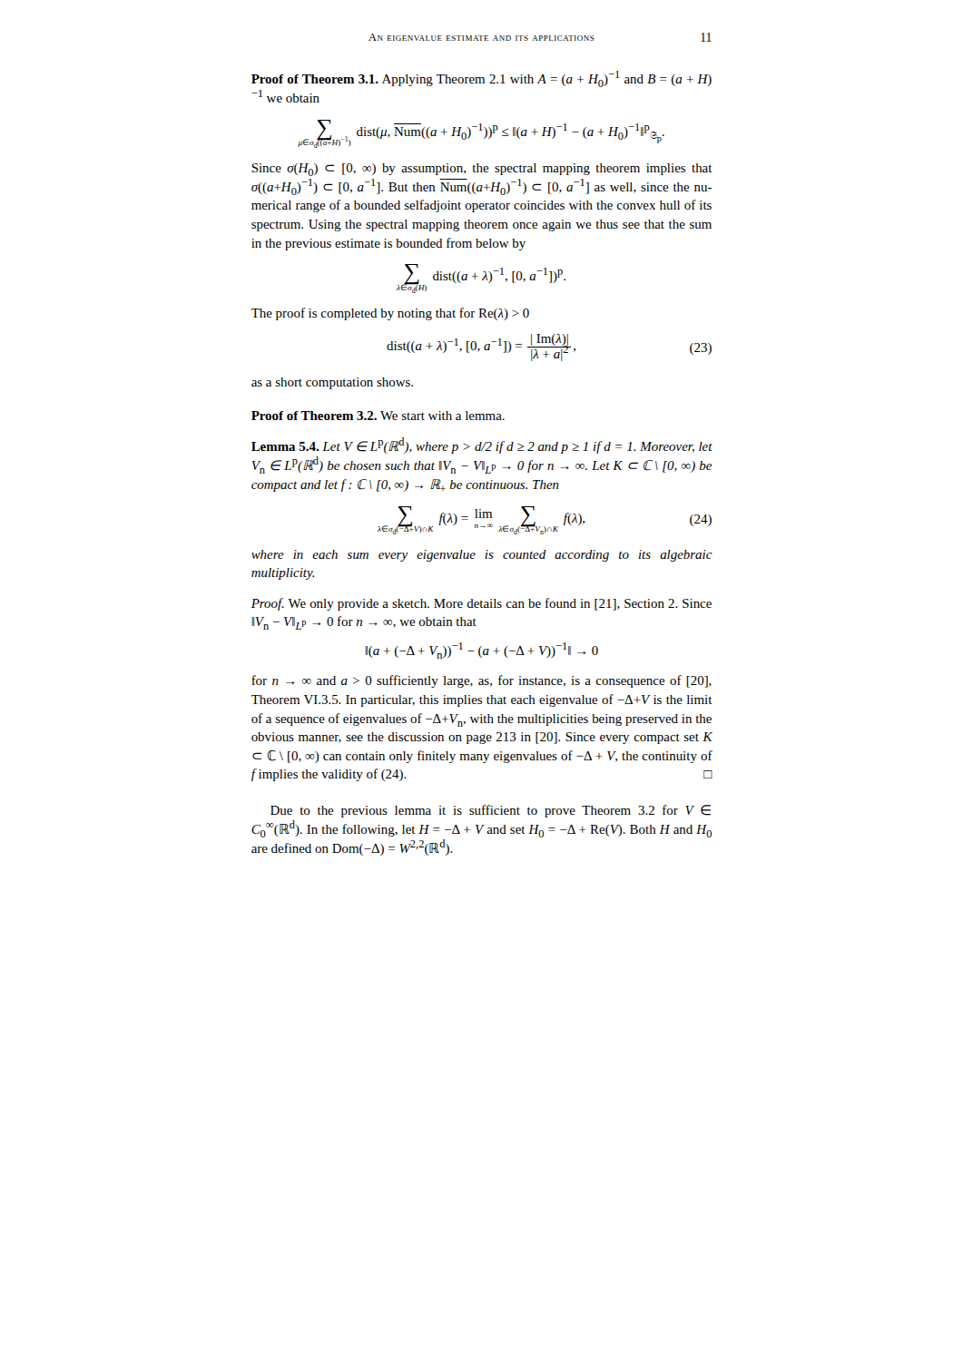An eigenvalue estimate and its applications 11
Proof of Theorem 3.1. Applying Theorem 2.1 with A = (a + H0)−1 and B = (a + H)−1 we obtain
∑μ∈σd((a+H)−1) dist(μ, Num((a + H0)−1))p ≤ ‖(a + H)−1 − (a + H0)−1‖p𝔖p.
Since σ(H0) ⊂ [0, ∞) by assumption, the spectral mapping theorem implies that σ((a+H0)−1) ⊂ [0, a−1]. But then Num((a+H0)−1) ⊂ [0, a−1] as well, since the numerical range of a bounded selfadjoint operator coincides with the convex hull of its spectrum. Using the spectral mapping theorem once again we thus see that the sum in the previous estimate is bounded from below by
∑λ∈σd(H) dist((a + λ)−1, [0, a−1])p.
The proof is completed by noting that for Re(λ) > 0
dist((a + λ)−1, [0, a−1]) = | Im(λ)||λ + a|2, (23)
as a short computation shows.
Proof of Theorem 3.2. We start with a lemma.
Lemma 5.4. Let V ∈ Lp(ℝd), where p > d/2 if d ≥ 2 and p ≥ 1 if d = 1. Moreover, let Vn ∈ Lp(ℝd) be chosen such that ‖Vn − V‖Lp → 0 for n → ∞. Let K ⊂ ℂ \ [0, ∞) be compact and let f : ℂ \ [0, ∞) → ℝ+ be continuous. Then
∑λ∈σd(−Δ+V)∩K f(λ) = lim n→∞ ∑λ∈σd(−Δ+Vn)∩K f(λ), (24)
where in each sum every eigenvalue is counted according to its algebraic multiplicity.
Proof. We only provide a sketch. More details can be found in [21], Section 2. Since ‖Vn − V‖Lp → 0 for n → ∞, we obtain that
‖(a + (−Δ + Vn))−1 − (a + (−Δ + V))−1‖ → 0
for n → ∞ and a > 0 sufficiently large, as, for instance, is a consequence of [20], Theorem VI.3.5. In particular, this implies that each eigenvalue of −Δ+V is the limit of a sequence of eigenvalues of −Δ+Vn, with the multiplicities being preserved in the obvious manner, see the discussion on page 213 in [20]. Since every compact set K ⊂ ℂ \ [0, ∞) can contain only finitely many eigenvalues of −Δ + V, the continuity of f implies the validity of (24). □
Due to the previous lemma it is sufficient to prove Theorem 3.2 for V ∈ C0∞(ℝd). In the following, let H = −Δ + V and set H0 = −Δ + Re(V). Both H and H0 are defined on Dom(−Δ) = W2,2(ℝd).